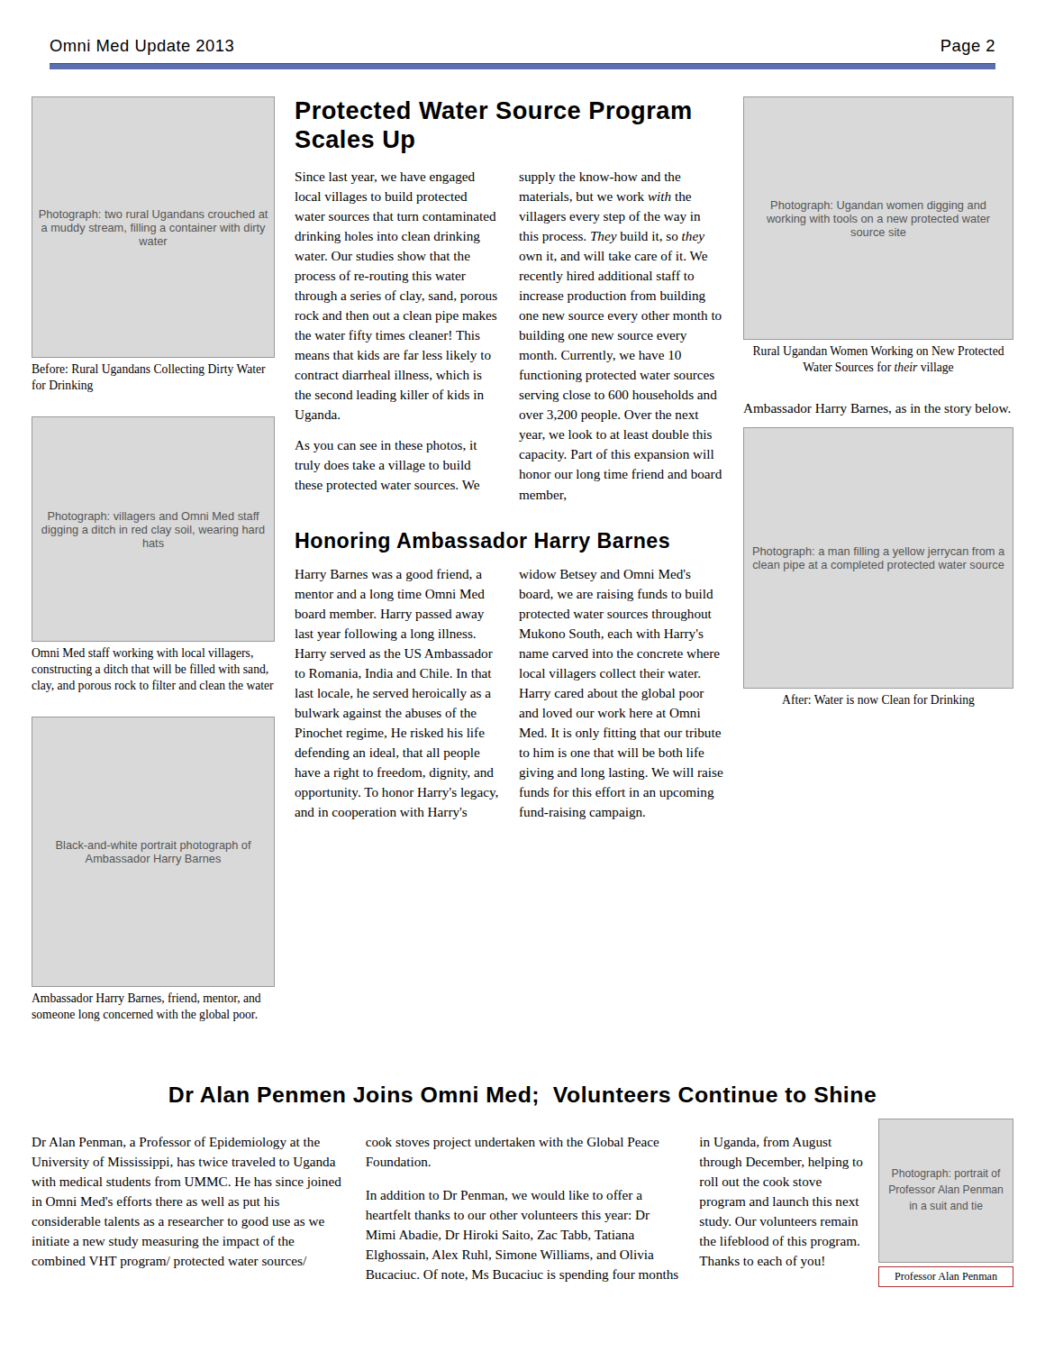Omni Med Update 2013 Page 2
Photograph: two rural Ugandans crouched at a muddy stream, filling a container with dirty water
Before: Rural Ugandans Collecting Dirty Water for Drinking
Photograph: villagers and Omni Med staff digging a ditch in red clay soil, wearing hard hats
Omni Med staff working with local villagers, constructing a ditch that will be filled with sand, clay, and porous rock to filter and clean the water
Black-and-white portrait photograph of Ambassador Harry Barnes
Ambassador Harry Barnes, friend, mentor, and someone long concerned with the global poor.
Protected Water Source Program Scales Up
Since last year, we have engaged local villages to build protected water sources that turn contaminated drinking holes into clean drinking water. Our studies show that the process of re-routing this water through a series of clay, sand, porous rock and then out a clean pipe makes the water fifty times cleaner! This means that kids are far less likely to contract diarrheal illness, which is the second leading killer of kids in Uganda.
As you can see in these photos, it truly does take a village to build these protected water sources. We supply the know-how and the materials, but we work with the villagers every step of the way in this process. They build it, so they own it, and will take care of it. We recently hired additional staff to increase production from building one new source every other month to building one new source every month. Currently, we have 10 functioning protected water sources serving close to 600 households and over 3,200 people. Over the next year, we look to at least double this capacity. Part of this expansion will honor our long time friend and board member,
Honoring Ambassador Harry Barnes
Harry Barnes was a good friend, a mentor and a long time Omni Med board member. Harry passed away last year following a long illness. Harry served as the US Ambassador to Romania, India and Chile. In that last locale, he served heroically as a bulwark against the abuses of the Pinochet regime, He risked his life defending an ideal, that all people have a right to freedom, dignity, and opportunity. To honor Harry's legacy, and in cooperation with Harry's widow Betsey and Omni Med's board, we are raising funds to build protected water sources throughout Mukono South, each with Harry's name carved into the concrete where local villagers collect their water. Harry cared about the global poor and loved our work here at Omni Med. It is only fitting that our tribute to him is one that will be both life giving and long lasting. We will raise funds for this effort in an upcoming fund-raising campaign.
Photograph: Ugandan women digging and working with tools on a new protected water source site
Rural Ugandan Women Working on New Protected Water Sources for their village
Ambassador Harry Barnes, as in the story below.
Photograph: a man filling a yellow jerrycan from a clean pipe at a completed protected water source
After: Water is now Clean for Drinking
Dr Alan Penmen Joins Omni Med; Volunteers Continue to Shine
Dr Alan Penman, a Professor of Epidemiology at the University of Mississippi, has twice traveled to Uganda with medical students from UMMC. He has since joined in Omni Med's efforts there as well as put his considerable talents as a researcher to good use as we initiate a new study measuring the impact of the combined VHT program/ protected water sources/
cook stoves project undertaken with the Global Peace Foundation.
In addition to Dr Penman, we would like to offer a heartfelt thanks to our other volunteers this year: Dr Mimi Abadie, Dr Hiroki Saito, Zac Tabb, Tatiana Elghossain, Alex Ruhl, Simone Williams, and Olivia Bucaciuc. Of note, Ms Bucaciuc is spending four months
in Uganda, from August through December, helping to roll out the cook stove program and launch this next study. Our volunteers remain the lifeblood of this program. Thanks to each of you!
Photograph: portrait of Professor Alan Penman in a suit and tie
Professor Alan Penman